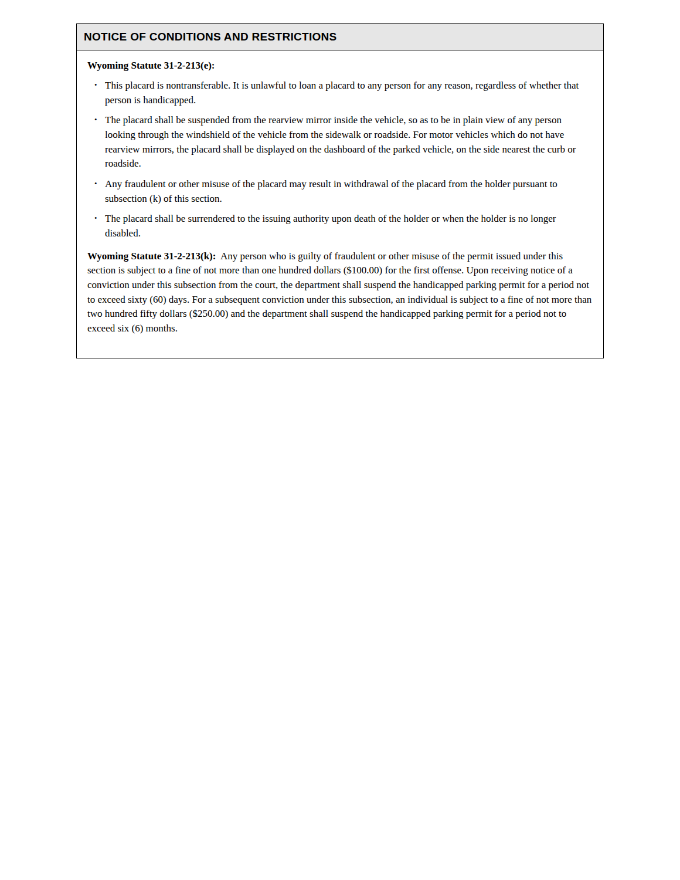NOTICE OF CONDITIONS AND RESTRICTIONS
Wyoming Statute 31-2-213(e):
This placard is nontransferable. It is unlawful to loan a placard to any person for any reason, regardless of whether that person is handicapped.
The placard shall be suspended from the rearview mirror inside the vehicle, so as to be in plain view of any person looking through the windshield of the vehicle from the sidewalk or roadside. For motor vehicles which do not have rearview mirrors, the placard shall be displayed on the dashboard of the parked vehicle, on the side nearest the curb or roadside.
Any fraudulent or other misuse of the placard may result in withdrawal of the placard from the holder pursuant to subsection (k) of this section.
The placard shall be surrendered to the issuing authority upon death of the holder or when the holder is no longer disabled.
Wyoming Statute 31-2-213(k): Any person who is guilty of fraudulent or other misuse of the permit issued under this section is subject to a fine of not more than one hundred dollars ($100.00) for the first offense. Upon receiving notice of a conviction under this subsection from the court, the department shall suspend the handicapped parking permit for a period not to exceed sixty (60) days. For a subsequent conviction under this subsection, an individual is subject to a fine of not more than two hundred fifty dollars ($250.00) and the department shall suspend the handicapped parking permit for a period not to exceed six (6) months.